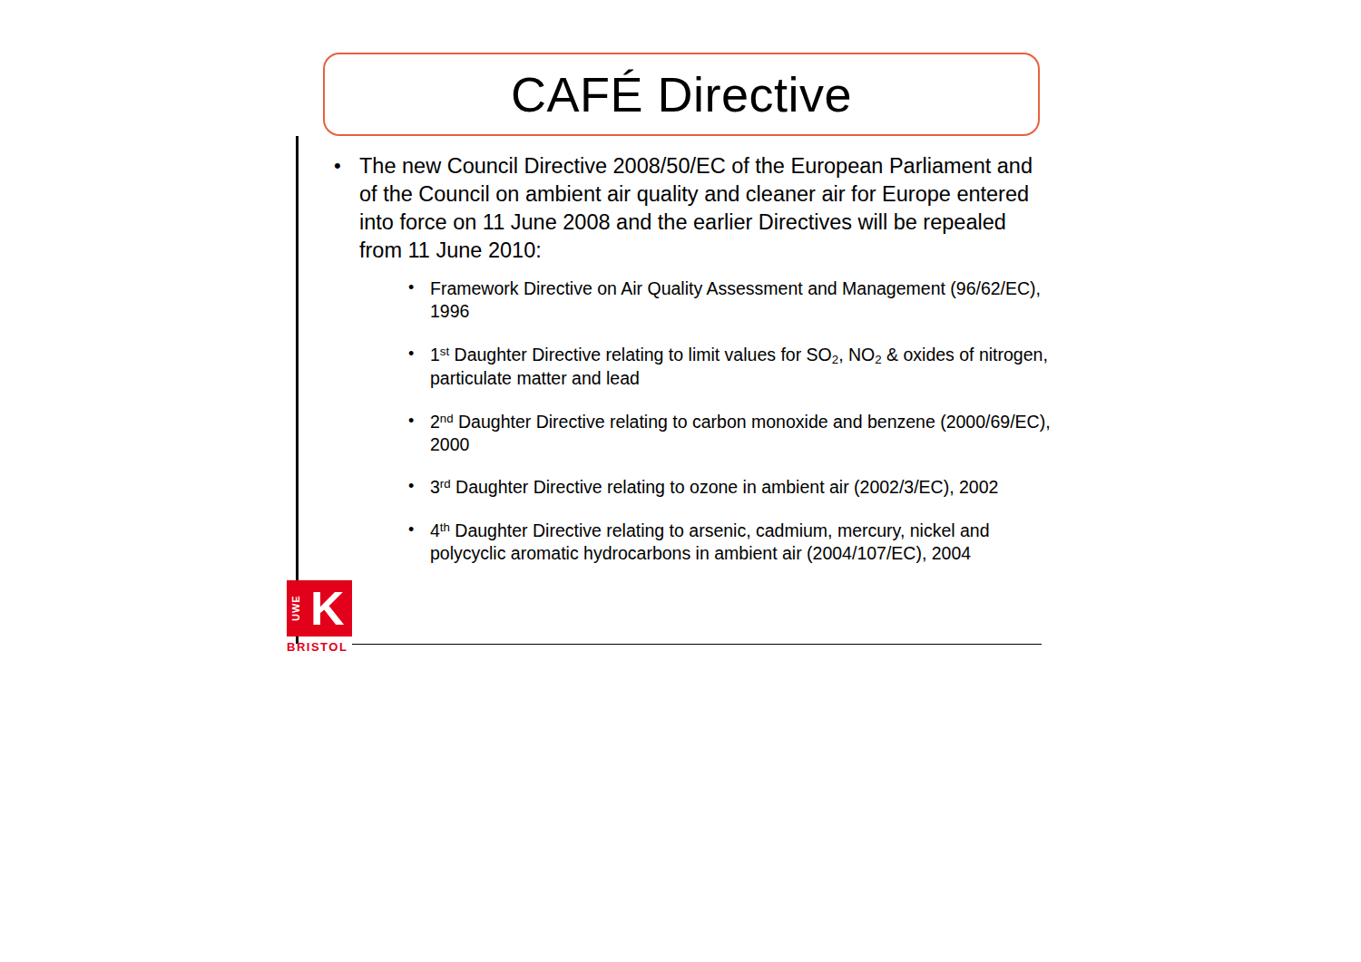CAFÉ Directive
The new Council Directive 2008/50/EC of the European Parliament and of the Council on ambient air quality and cleaner air for Europe entered into force on 11 June 2008 and the earlier Directives will be repealed from 11 June 2010:
Framework Directive on Air Quality Assessment and Management (96/62/EC), 1996
1st Daughter Directive relating to limit values for SO2, NO2 & oxides of nitrogen, particulate matter and lead
2nd Daughter Directive relating to carbon monoxide and benzene (2000/69/EC), 2000
3rd Daughter Directive relating to ozone in ambient air (2002/3/EC), 2002
4th Daughter Directive relating to arsenic, cadmium, mercury, nickel and polycyclic aromatic hydrocarbons in ambient air (2004/107/EC), 2004
UWE
K
BRISTOL